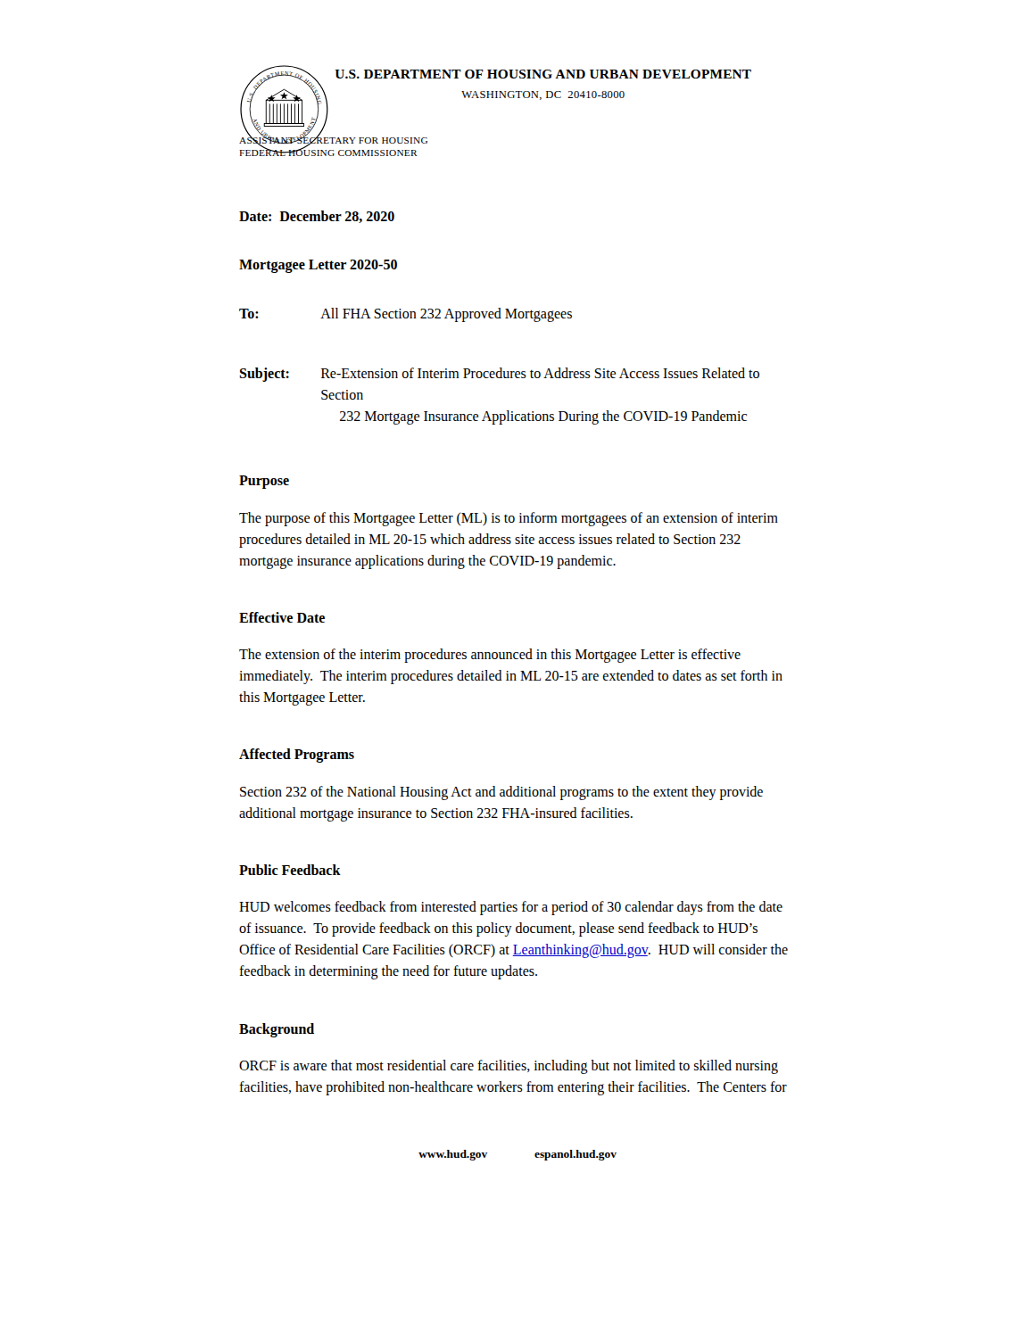U.S. DEPARTMENT OF HOUSING AND URBAN DEVELOPMENT
U.S. DEPARTMENT OF HOUSING AND URBAN DEVELOPMENT
WASHINGTON, DC 20410-8000
ASSISTANT SECRETARY FOR HOUSING
FEDERAL HOUSING COMMISSIONER
Date: December 28, 2020
Mortgagee Letter 2020-50
To:
All FHA Section 232 Approved Mortgagees
Subject:
Re-Extension of Interim Procedures to Address Site Access Issues Related to Section
232 Mortgage Insurance Applications During the COVID-19 Pandemic
Purpose
The purpose of this Mortgagee Letter (ML) is to inform mortgagees of an extension of interim procedures detailed in ML 20-15 which address site access issues related to Section 232 mortgage insurance applications during the COVID-19 pandemic.
Effective Date
The extension of the interim procedures announced in this Mortgagee Letter is effective immediately. The interim procedures detailed in ML 20-15 are extended to dates as set forth in this Mortgagee Letter.
Affected Programs
Section 232 of the National Housing Act and additional programs to the extent they provide additional mortgage insurance to Section 232 FHA-insured facilities.
Public Feedback
HUD welcomes feedback from interested parties for a period of 30 calendar days from the date of issuance. To provide feedback on this policy document, please send feedback to HUD’s Office of Residential Care Facilities (ORCF) at Leanthinking@hud.gov. HUD will consider the feedback in determining the need for future updates.
Background
ORCF is aware that most residential care facilities, including but not limited to skilled nursing facilities, have prohibited non-healthcare workers from entering their facilities. The Centers for
www.hud.gov espanol.hud.gov